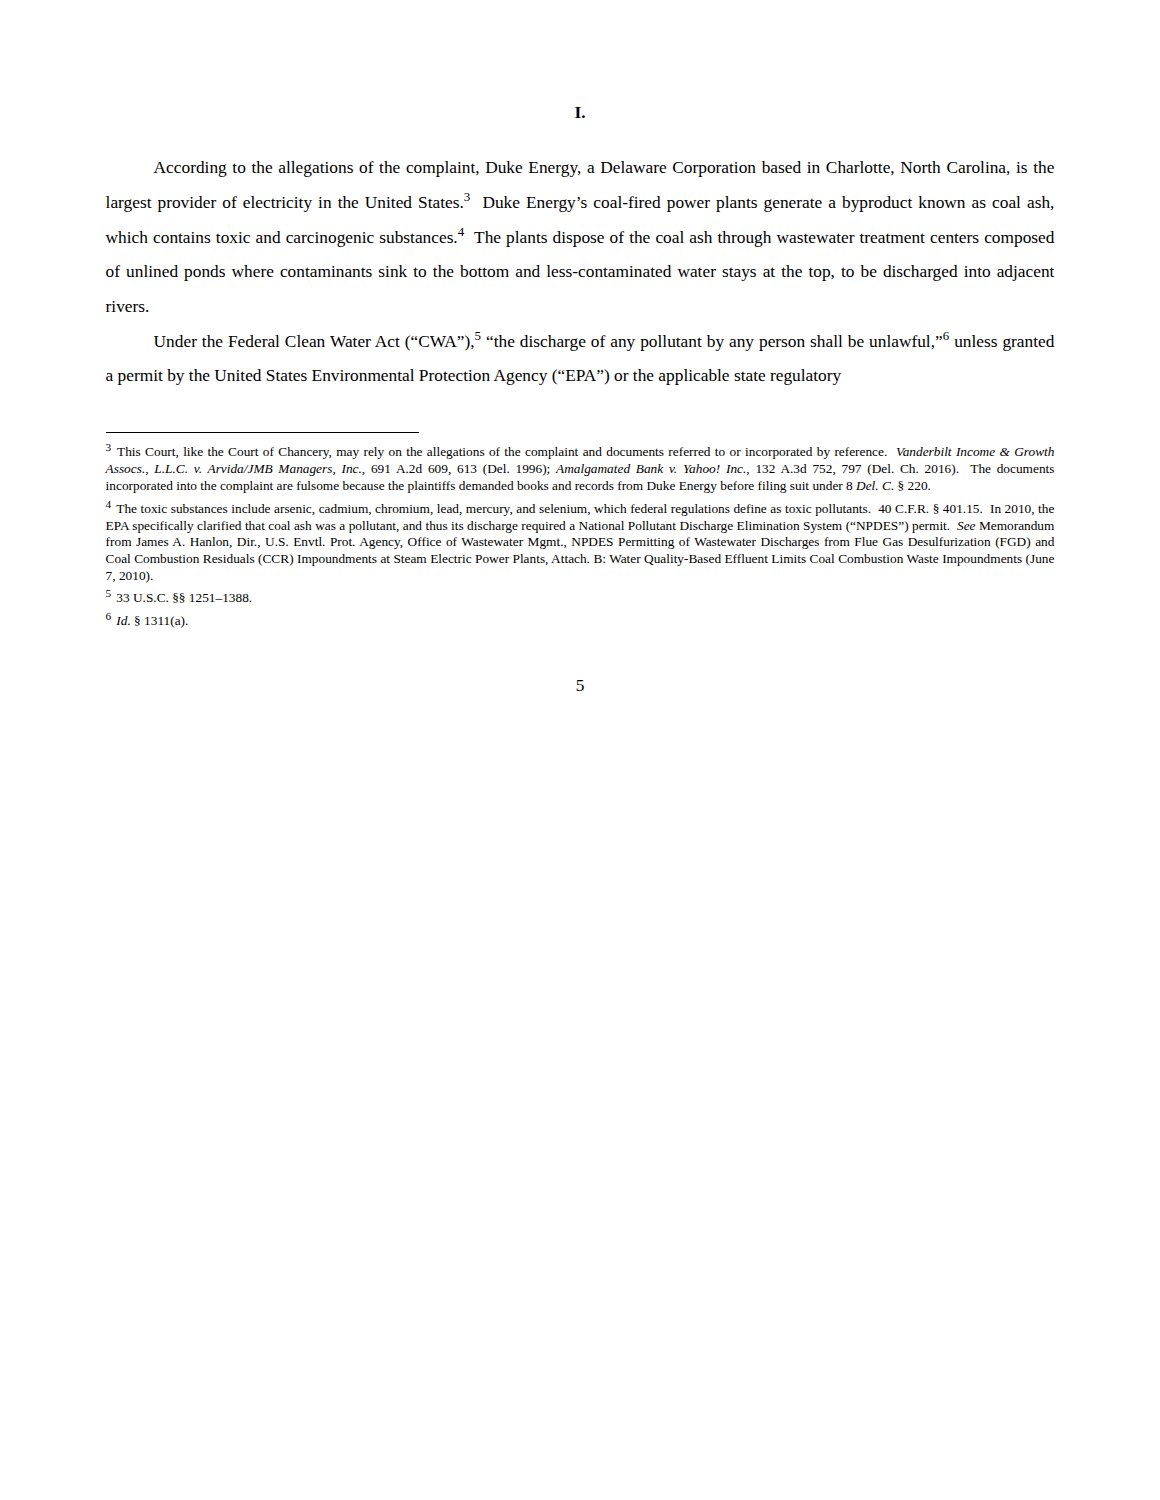I.
According to the allegations of the complaint, Duke Energy, a Delaware Corporation based in Charlotte, North Carolina, is the largest provider of electricity in the United States.3 Duke Energy’s coal-fired power plants generate a byproduct known as coal ash, which contains toxic and carcinogenic substances.4 The plants dispose of the coal ash through wastewater treatment centers composed of unlined ponds where contaminants sink to the bottom and less-contaminated water stays at the top, to be discharged into adjacent rivers.
Under the Federal Clean Water Act (“CWA”),5 “the discharge of any pollutant by any person shall be unlawful,”6 unless granted a permit by the United States Environmental Protection Agency (“EPA”) or the applicable state regulatory
3 This Court, like the Court of Chancery, may rely on the allegations of the complaint and documents referred to or incorporated by reference. Vanderbilt Income & Growth Assocs., L.L.C. v. Arvida/JMB Managers, Inc., 691 A.2d 609, 613 (Del. 1996); Amalgamated Bank v. Yahoo! Inc., 132 A.3d 752, 797 (Del. Ch. 2016). The documents incorporated into the complaint are fulsome because the plaintiffs demanded books and records from Duke Energy before filing suit under 8 Del. C. § 220.
4 The toxic substances include arsenic, cadmium, chromium, lead, mercury, and selenium, which federal regulations define as toxic pollutants. 40 C.F.R. § 401.15. In 2010, the EPA specifically clarified that coal ash was a pollutant, and thus its discharge required a National Pollutant Discharge Elimination System (“NPDES”) permit. See Memorandum from James A. Hanlon, Dir., U.S. Envtl. Prot. Agency, Office of Wastewater Mgmt., NPDES Permitting of Wastewater Discharges from Flue Gas Desulfurization (FGD) and Coal Combustion Residuals (CCR) Impoundments at Steam Electric Power Plants, Attach. B: Water Quality-Based Effluent Limits Coal Combustion Waste Impoundments (June 7, 2010).
5 33 U.S.C. §§ 1251–1388.
6 Id. § 1311(a).
5